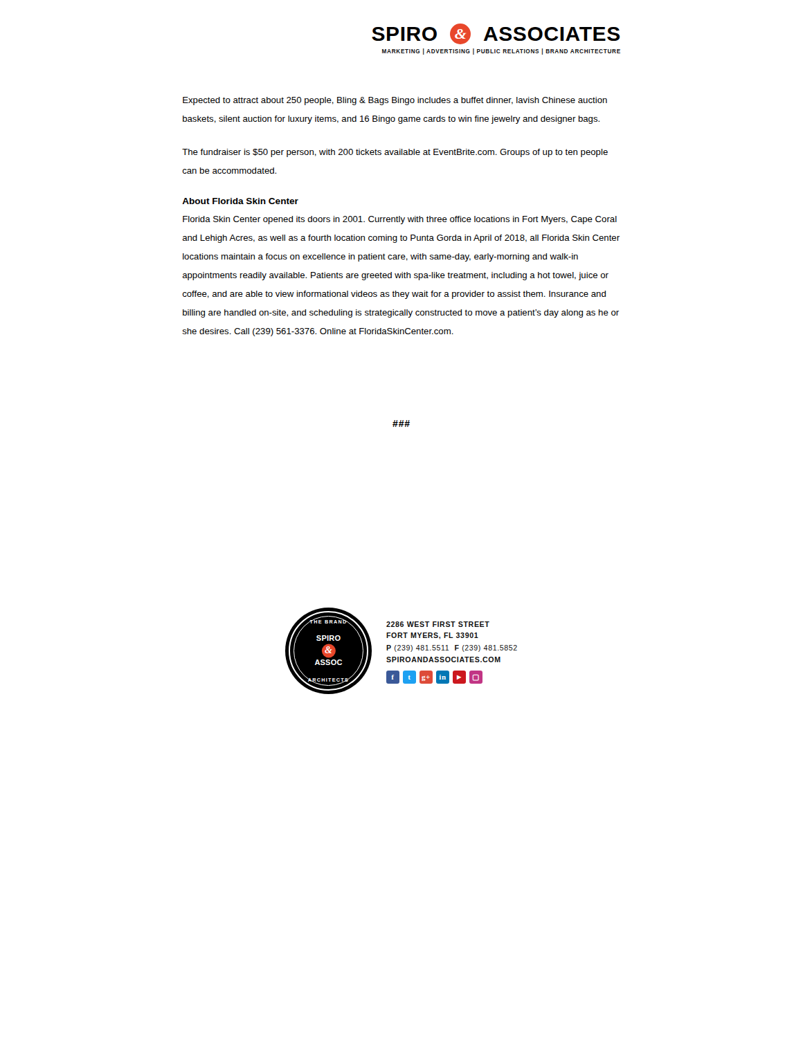SPIRO & ASSOCIATES
MARKETING | ADVERTISING | PUBLIC RELATIONS | BRAND ARCHITECTURE
Expected to attract about 250 people, Bling & Bags Bingo includes a buffet dinner, lavish Chinese auction baskets, silent auction for luxury items, and 16 Bingo game cards to win fine jewelry and designer bags.
The fundraiser is $50 per person, with 200 tickets available at EventBrite.com. Groups of up to ten people can be accommodated.
About Florida Skin Center
Florida Skin Center opened its doors in 2001. Currently with three office locations in Fort Myers, Cape Coral and Lehigh Acres, as well as a fourth location coming to Punta Gorda in April of 2018, all Florida Skin Center locations maintain a focus on excellence in patient care, with same-day, early-morning and walk-in appointments readily available. Patients are greeted with spa-like treatment, including a hot towel, juice or coffee, and are able to view informational videos as they wait for a provider to assist them. Insurance and billing are handled on-site, and scheduling is strategically constructed to move a patient’s day along as he or she desires. Call (239) 561-3376. Online at FloridaSkinCenter.com.
###
THE BRAND
SPIRO
&
ASSOC
ARCHITECTS
2286 WEST FIRST STREET
FORT MYERS, FL 33901
P (239) 481.5511 F (239) 481.5852
SPIROANDASSOCIATES.COM
f t g+ in ► ▢